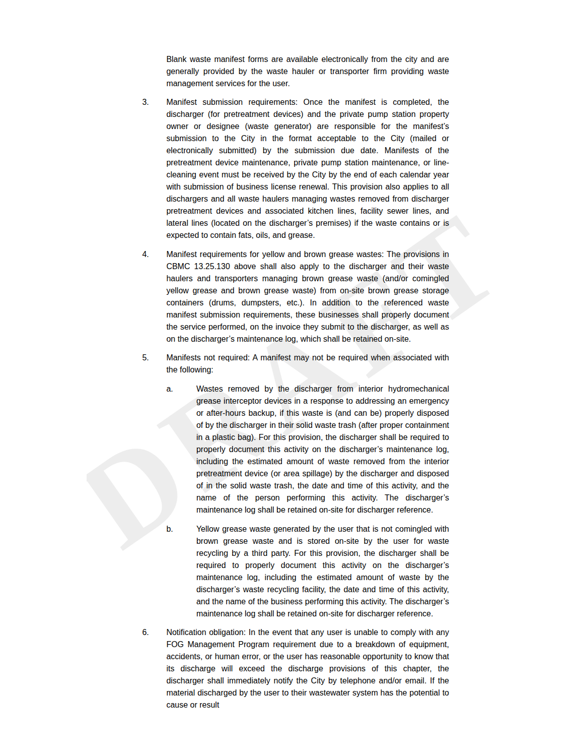DRAFT
Blank waste manifest forms are available electronically from the city and are generally provided by the waste hauler or transporter firm providing waste management services for the user.
3.
Manifest submission requirements: Once the manifest is completed, the discharger (for pretreatment devices) and the private pump station property owner or designee (waste generator) are responsible for the manifest’s submission to the City in the format acceptable to the City (mailed or electronically submitted) by the submission due date. Manifests of the pretreatment device maintenance, private pump station maintenance, or line-cleaning event must be received by the City by the end of each calendar year with submission of business license renewal. This provision also applies to all dischargers and all waste haulers managing wastes removed from discharger pretreatment devices and associated kitchen lines, facility sewer lines, and lateral lines (located on the discharger’s premises) if the waste contains or is expected to contain fats, oils, and grease.
4.
Manifest requirements for yellow and brown grease wastes: The provisions in CBMC 13.25.130 above shall also apply to the discharger and their waste haulers and transporters managing brown grease waste (and/or comingled yellow grease and brown grease waste) from on-site brown grease storage containers (drums, dumpsters, etc.). In addition to the referenced waste manifest submission requirements, these businesses shall properly document the service performed, on the invoice they submit to the discharger, as well as on the discharger’s maintenance log, which shall be retained on-site.
5.
Manifests not required: A manifest may not be required when associated with the following:
a.
Wastes removed by the discharger from interior hydromechanical grease interceptor devices in a response to addressing an emergency or after-hours backup, if this waste is (and can be) properly disposed of by the discharger in their solid waste trash (after proper containment in a plastic bag). For this provision, the discharger shall be required to properly document this activity on the discharger’s maintenance log, including the estimated amount of waste removed from the interior pretreatment device (or area spillage) by the discharger and disposed of in the solid waste trash, the date and time of this activity, and the name of the person performing this activity. The discharger’s maintenance log shall be retained on-site for discharger reference.
b.
Yellow grease waste generated by the user that is not comingled with brown grease waste and is stored on-site by the user for waste recycling by a third party. For this provision, the discharger shall be required to properly document this activity on the discharger’s maintenance log, including the estimated amount of waste by the discharger’s waste recycling facility, the date and time of this activity, and the name of the business performing this activity. The discharger’s maintenance log shall be retained on-site for discharger reference.
6.
Notification obligation: In the event that any user is unable to comply with any FOG Management Program requirement due to a breakdown of equipment, accidents, or human error, or the user has reasonable opportunity to know that its discharge will exceed the discharge provisions of this chapter, the discharger shall immediately notify the City by telephone and/or email. If the material discharged by the user to their wastewater system has the potential to cause or result